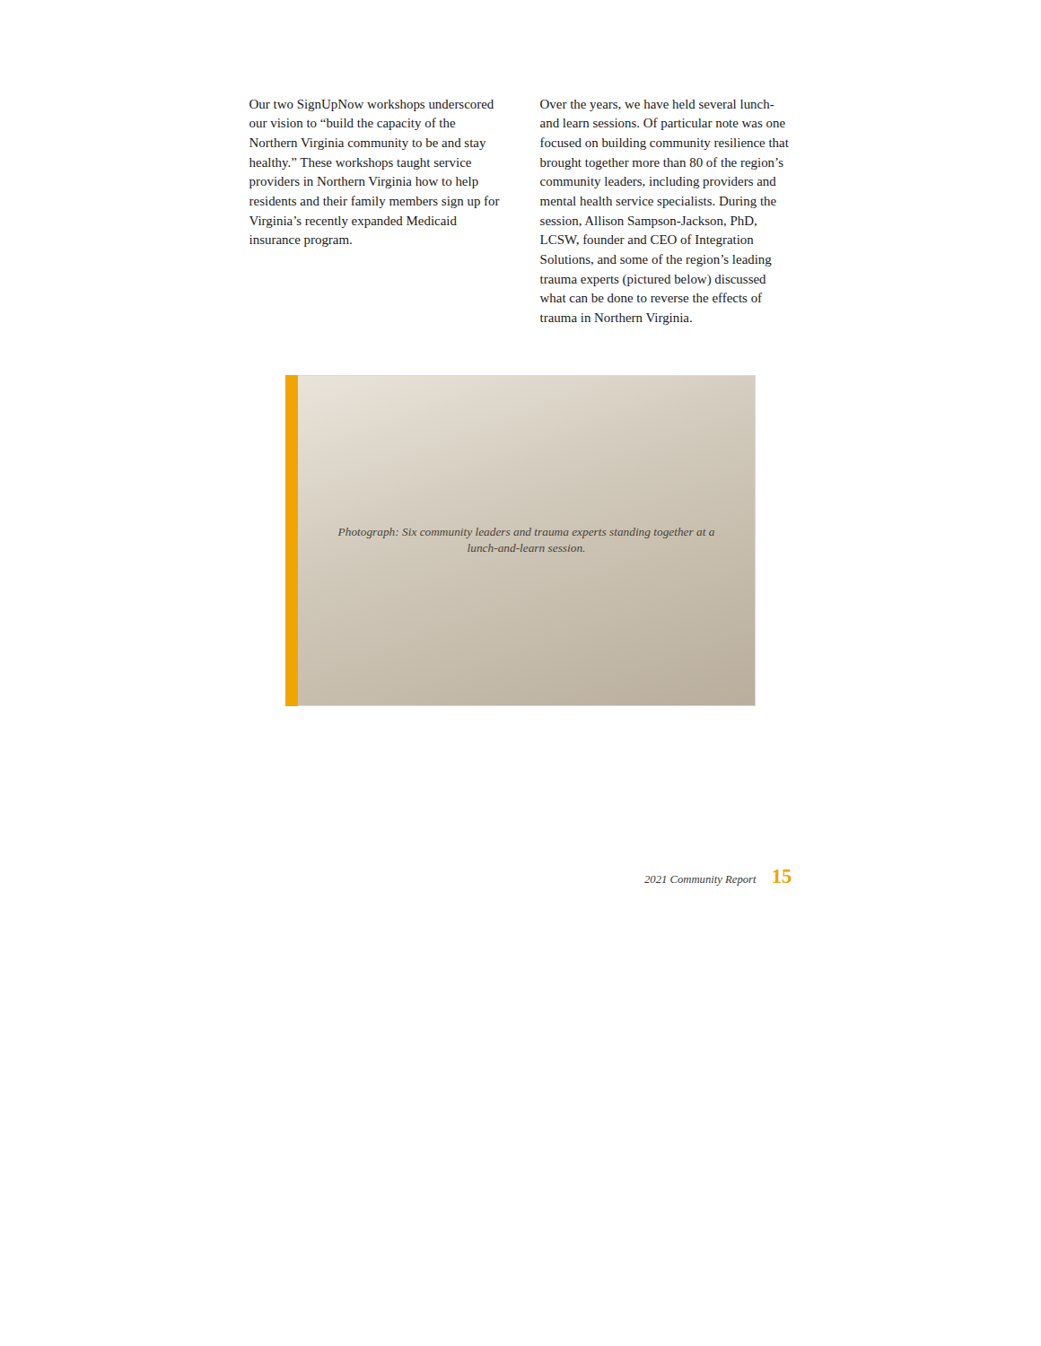Our two SignUpNow workshops underscored our vision to “build the capacity of the Northern Virginia community to be and stay healthy.” These workshops taught service providers in Northern Virginia how to help residents and their family members sign up for Virginia’s recently expanded Medicaid insurance program.
Over the years, we have held several lunch-and learn sessions. Of particular note was one focused on building community resilience that brought together more than 80 of the region’s community leaders, including providers and mental health service specialists. During the session, Allison Sampson-Jackson, PhD, LCSW, founder and CEO of Integration Solutions, and some of the region’s leading trauma experts (pictured below) discussed what can be done to reverse the effects of trauma in Northern Virginia.
2021 Community Report 15